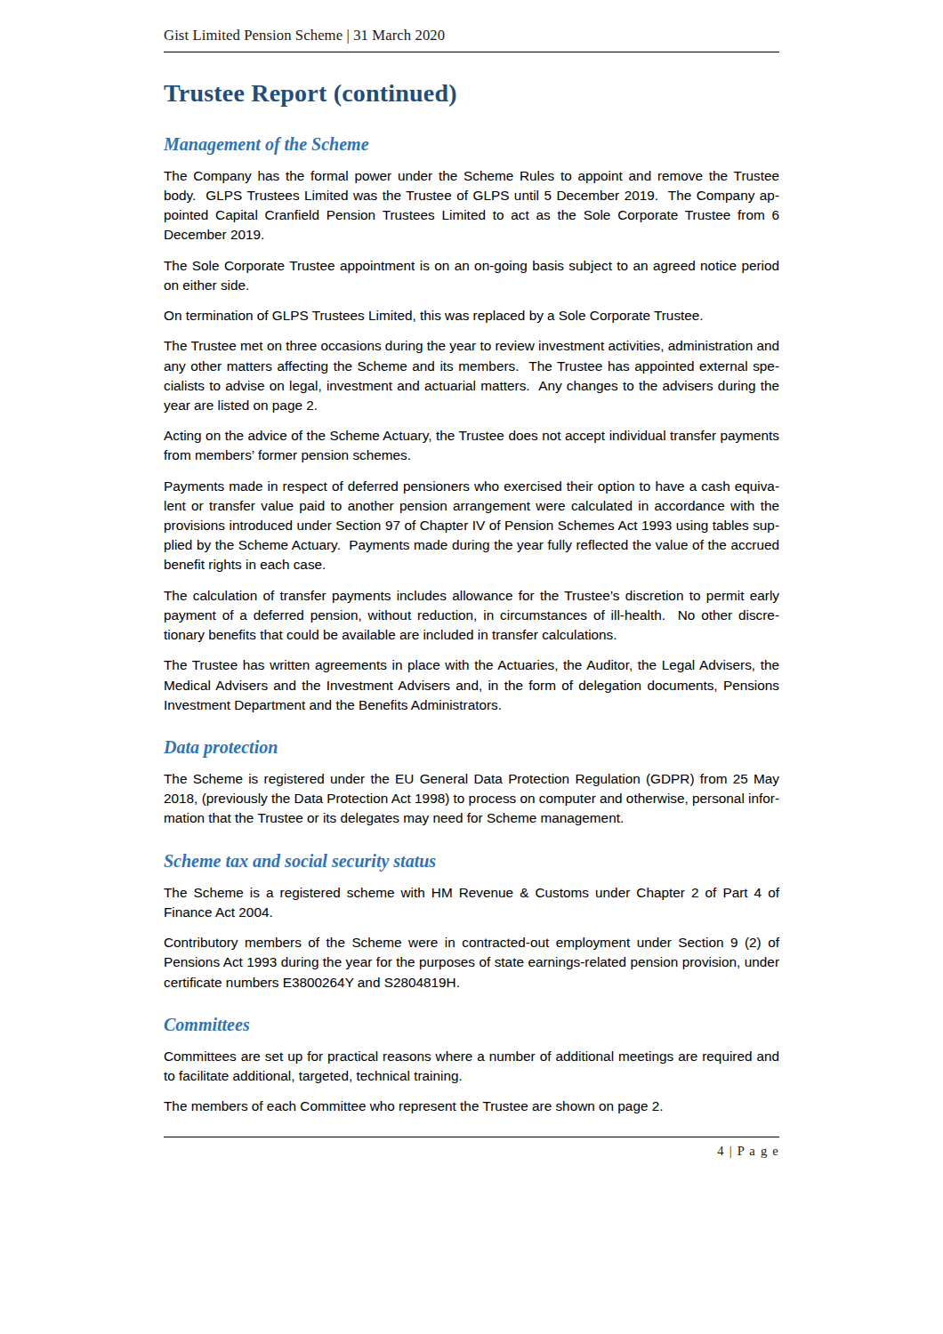Gist Limited Pension Scheme | 31 March 2020
Trustee Report (continued)
Management of the Scheme
The Company has the formal power under the Scheme Rules to appoint and remove the Trustee body. GLPS Trustees Limited was the Trustee of GLPS until 5 December 2019. The Company appointed Capital Cranfield Pension Trustees Limited to act as the Sole Corporate Trustee from 6 December 2019.
The Sole Corporate Trustee appointment is on an on-going basis subject to an agreed notice period on either side.
On termination of GLPS Trustees Limited, this was replaced by a Sole Corporate Trustee.
The Trustee met on three occasions during the year to review investment activities, administration and any other matters affecting the Scheme and its members. The Trustee has appointed external specialists to advise on legal, investment and actuarial matters. Any changes to the advisers during the year are listed on page 2.
Acting on the advice of the Scheme Actuary, the Trustee does not accept individual transfer payments from members’ former pension schemes.
Payments made in respect of deferred pensioners who exercised their option to have a cash equivalent or transfer value paid to another pension arrangement were calculated in accordance with the provisions introduced under Section 97 of Chapter IV of Pension Schemes Act 1993 using tables supplied by the Scheme Actuary. Payments made during the year fully reflected the value of the accrued benefit rights in each case.
The calculation of transfer payments includes allowance for the Trustee’s discretion to permit early payment of a deferred pension, without reduction, in circumstances of ill-health. No other discretionary benefits that could be available are included in transfer calculations.
The Trustee has written agreements in place with the Actuaries, the Auditor, the Legal Advisers, the Medical Advisers and the Investment Advisers and, in the form of delegation documents, Pensions Investment Department and the Benefits Administrators.
Data protection
The Scheme is registered under the EU General Data Protection Regulation (GDPR) from 25 May 2018, (previously the Data Protection Act 1998) to process on computer and otherwise, personal information that the Trustee or its delegates may need for Scheme management.
Scheme tax and social security status
The Scheme is a registered scheme with HM Revenue & Customs under Chapter 2 of Part 4 of Finance Act 2004.
Contributory members of the Scheme were in contracted-out employment under Section 9 (2) of Pensions Act 1993 during the year for the purposes of state earnings-related pension provision, under certificate numbers E3800264Y and S2804819H.
Committees
Committees are set up for practical reasons where a number of additional meetings are required and to facilitate additional, targeted, technical training.
The members of each Committee who represent the Trustee are shown on page 2.
4 | P a g e